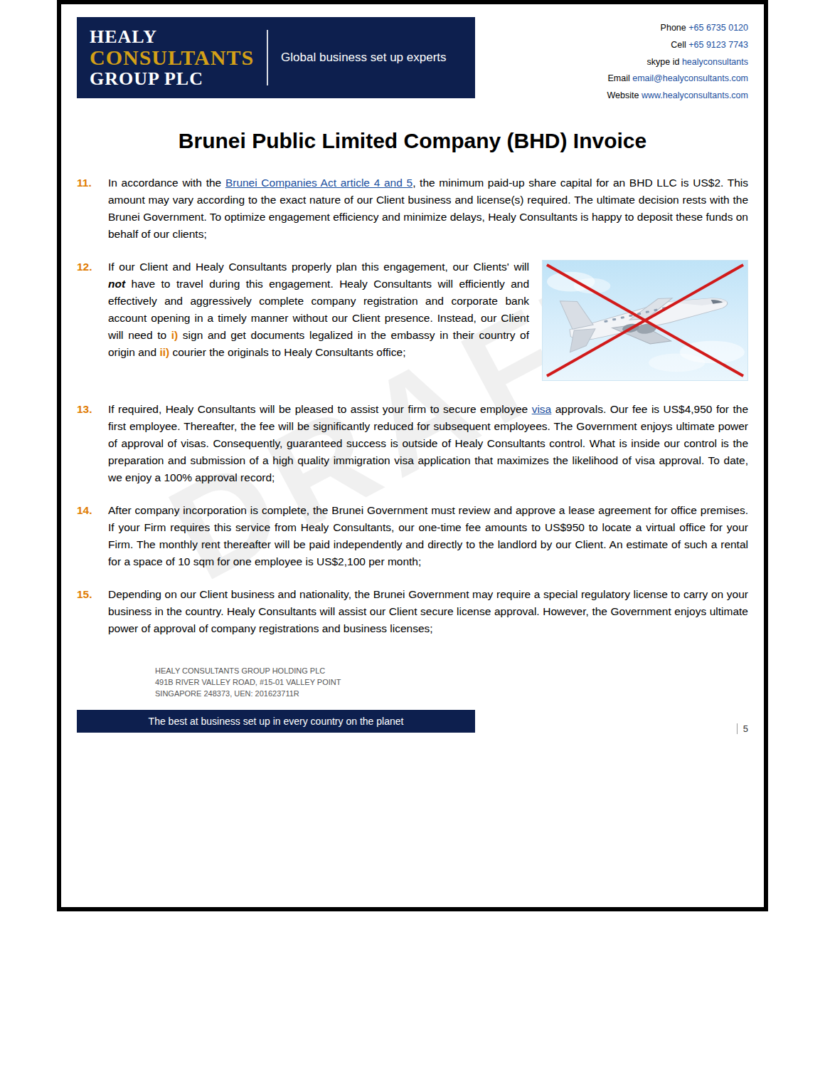DRAFT
HEALY
CONSULTANTS
GROUP PLC
Global business set up experts
Phone +65 6735 0120
Cell +65 9123 7743
skype id healyconsultants
Email email@healyconsultants.com
Website www.healyconsultants.com
Brunei Public Limited Company (BHD) Invoice
In accordance with the Brunei Companies Act article 4 and 5, the minimum paid-up share capital for an BHD LLC is US$2. This amount may vary according to the exact nature of our Client business and license(s) required. The ultimate decision rests with the Brunei Government. To optimize engagement efficiency and minimize delays, Healy Consultants is happy to deposit these funds on behalf of our clients;
If our Client and Healy Consultants properly plan this engagement, our Clients' will not have to travel during this engagement. Healy Consultants will efficiently and effectively and aggressively complete company registration and corporate bank account opening in a timely manner without our Client presence. Instead, our Client will need to i) sign and get documents legalized in the embassy in their country of origin and ii) courier the originals to Healy Consultants office;
If required, Healy Consultants will be pleased to assist your firm to secure employee visa approvals. Our fee is US$4,950 for the first employee. Thereafter, the fee will be significantly reduced for subsequent employees. The Government enjoys ultimate power of approval of visas. Consequently, guaranteed success is outside of Healy Consultants control. What is inside our control is the preparation and submission of a high quality immigration visa application that maximizes the likelihood of visa approval. To date, we enjoy a 100% approval record;
After company incorporation is complete, the Brunei Government must review and approve a lease agreement for office premises. If your Firm requires this service from Healy Consultants, our one-time fee amounts to US$950 to locate a virtual office for your Firm. The monthly rent thereafter will be paid independently and directly to the landlord by our Client. An estimate of such a rental for a space of 10 sqm for one employee is US$2,100 per month;
Depending on our Client business and nationality, the Brunei Government may require a special regulatory license to carry on your business in the country. Healy Consultants will assist our Client secure license approval. However, the Government enjoys ultimate power of approval of company registrations and business licenses;
HEALY CONSULTANTS GROUP HOLDING PLC
491B RIVER VALLEY ROAD, #15-01 VALLEY POINT
SINGAPORE 248373, UEN: 201623711R
5
The best at business set up in every country on the planet